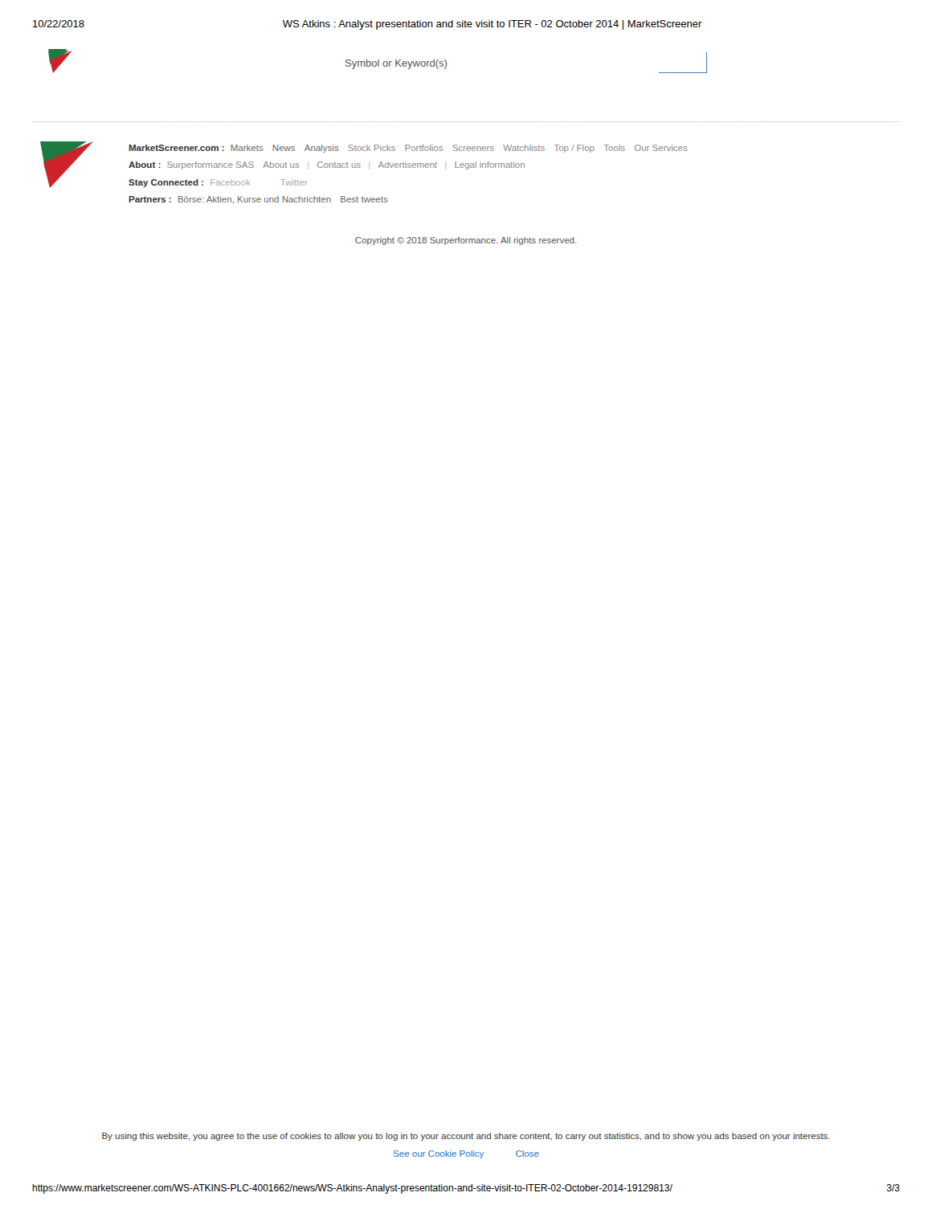10/22/2018
WS Atkins : Analyst presentation and site visit to ITER - 02 October 2014 | MarketScreener
Symbol or Keyword(s)
MarketScreener.com : Markets News Analysis Stock Picks Portfolios Screeners Watchlists Top / Flop Tools Our Services
About : Surperformance SAS About us | Contact us | Advertisement | Legal information
Stay Connected : Facebook Twitter
Partners : Börse: Aktien, Kurse und Nachrichten Best tweets
Copyright © 2018 Surperformance. All rights reserved.
By using this website, you agree to the use of cookies to allow you to log in to your account and share content, to carry out statistics, and to show you ads based on your interests.
See our Cookie Policy Close
https://www.marketscreener.com/WS-ATKINS-PLC-4001662/news/WS-Atkins-Analyst-presentation-and-site-visit-to-ITER-02-October-2014-19129813/
3/3